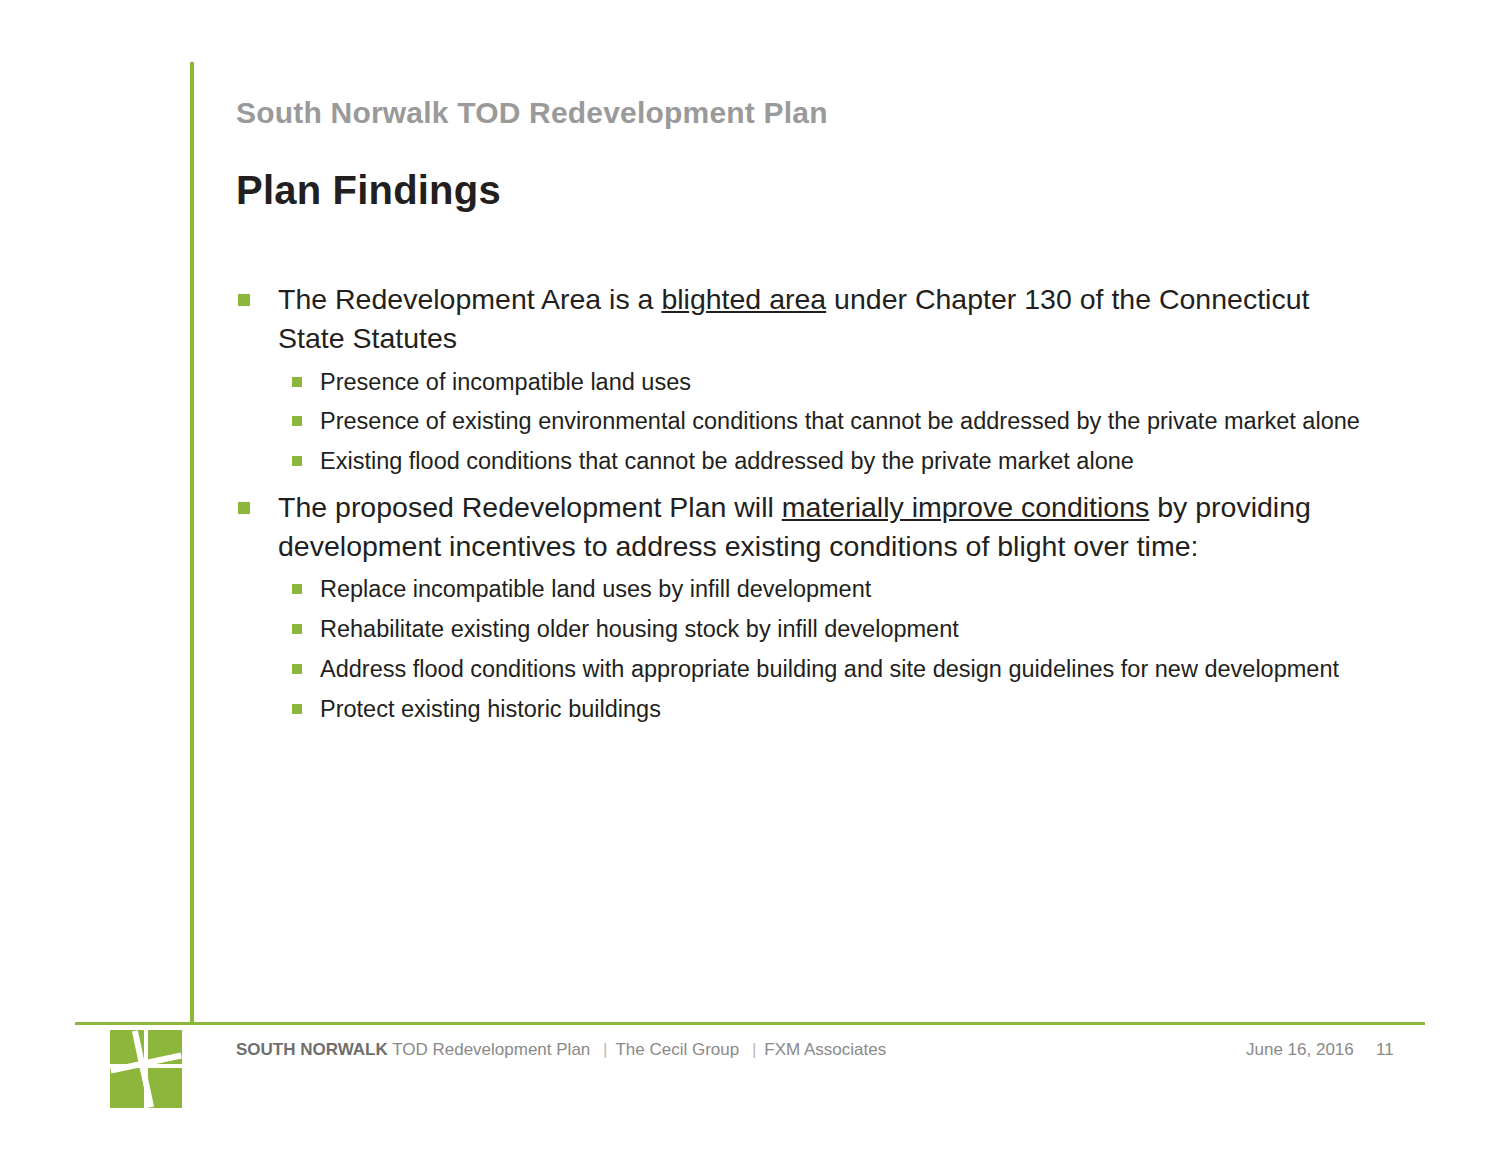South Norwalk TOD Redevelopment Plan
Plan Findings
The Redevelopment Area is a blighted area under Chapter 130 of the Connecticut State Statutes
Presence of incompatible land uses
Presence of existing environmental conditions that cannot be addressed by the private market alone
Existing flood conditions that cannot be addressed by the private market alone
The proposed Redevelopment Plan will materially improve conditions by providing development incentives to address existing conditions of blight over time:
Replace incompatible land uses by infill development
Rehabilitate existing older housing stock by infill development
Address flood conditions with appropriate building and site design guidelines for new development
Protect existing historic buildings
SOUTH NORWALK TOD Redevelopment Plan |The Cecil Group |FXM Associates June 16, 2016 11